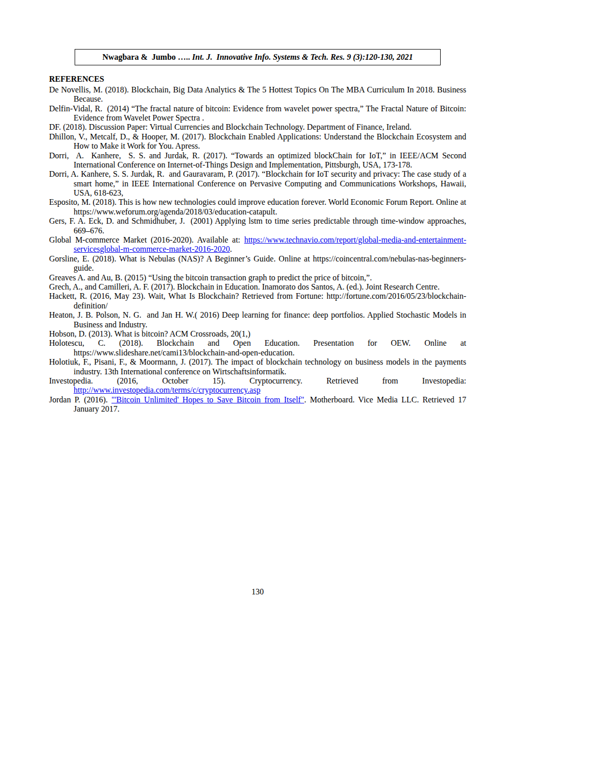Nwagbara & Jumbo ….. Int. J. Innovative Info. Systems & Tech. Res. 9 (3):120-130, 2021
References
De Novellis, M. (2018). Blockchain, Big Data Analytics & The 5 Hottest Topics On The MBA Curriculum In 2018. Business Because.
Delfin-Vidal, R. (2014) “The fractal nature of bitcoin: Evidence from wavelet power spectra,” The Fractal Nature of Bitcoin: Evidence from Wavelet Power Spectra .
DF. (2018). Discussion Paper: Virtual Currencies and Blockchain Technology. Department of Finance, Ireland.
Dhillon, V., Metcalf, D., & Hooper, M. (2017). Blockchain Enabled Applications: Understand the Blockchain Ecosystem and How to Make it Work for You. Apress.
Dorri, A. Kanhere, S. S. and Jurdak, R. (2017). “Towards an optimized blockChain for IoT,” in IEEE/ACM Second International Conference on Internet-of-Things Design and Implementation, Pittsburgh, USA, 173-178.
Dorri, A. Kanhere, S. S. Jurdak, R. and Gauravaram, P. (2017). “Blockchain for IoT security and privacy: The case study of a smart home,” in IEEE International Conference on Pervasive Computing and Communications Workshops, Hawaii, USA, 618-623,
Esposito, M. (2018). This is how new technologies could improve education forever. World Economic Forum Report. Online at https://www.weforum.org/agenda/2018/03/education-catapult.
Gers, F. A. Eck, D. and Schmidhuber, J. (2001) Applying lstm to time series predictable through time-window approaches, 669–676.
Global M-commerce Market (2016-2020). Available at: https://www.technavio.com/report/global-media-and-entertainment-servicesglobal-m-commerce-market-2016-2020.
Gorsline, E. (2018). What is Nebulas (NAS)? A Beginner’s Guide. Online at https://coincentral.com/nebulas-nas-beginners-guide.
Greaves A. and Au, B. (2015) “Using the bitcoin transaction graph to predict the price of bitcoin,”.
Grech, A., and Camilleri, A. F. (2017). Blockchain in Education. Inamorato dos Santos, A. (ed.). Joint Research Centre.
Hackett, R. (2016, May 23). Wait, What Is Blockchain? Retrieved from Fortune: http://fortune.com/2016/05/23/blockchain-definition/
Heaton, J. B. Polson, N. G. and Jan H. W.( 2016) Deep learning for finance: deep portfolios. Applied Stochastic Models in Business and Industry.
Hobson, D. (2013). What is bitcoin? ACM Crossroads, 20(1,)
Holotescu, C. (2018). Blockchain and Open Education. Presentation for OEW. Online at https://www.slideshare.net/cami13/blockchain-and-open-education.
Holotiuk, F., Pisani, F., & Moormann, J. (2017). The impact of blockchain technology on business models in the payments industry. 13th International conference on Wirtschaftsinformatik.
Investopedia. (2016, October 15). Cryptocurrency. Retrieved from Investopedia: http://www.investopedia.com/terms/c/cryptocurrency.asp
Jordan P. (2016). "'Bitcoin Unlimited' Hopes to Save Bitcoin from Itself". Motherboard. Vice Media LLC. Retrieved 17 January 2017.
130